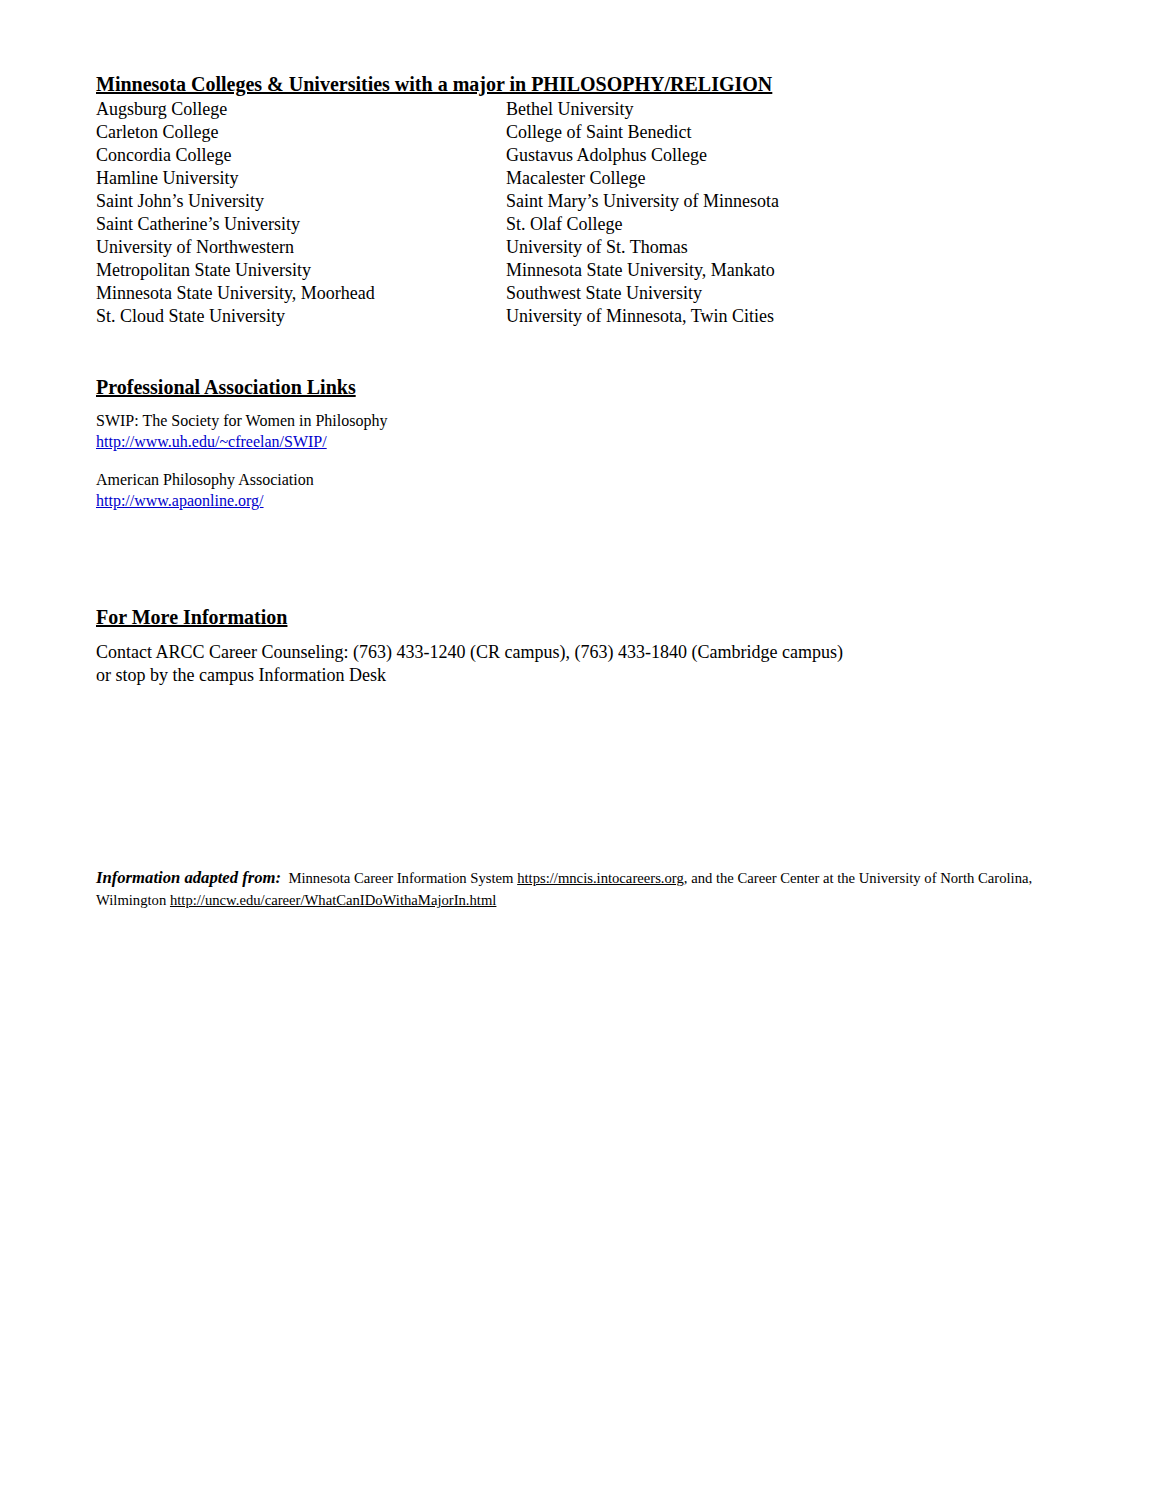Minnesota Colleges & Universities with a major in PHILOSOPHY/RELIGION
| Augsburg College | Bethel University |
| Carleton College | College of Saint Benedict |
| Concordia College | Gustavus Adolphus College |
| Hamline University | Macalester College |
| Saint John’s University | Saint Mary’s University of Minnesota |
| Saint Catherine’s University | St. Olaf College |
| University of Northwestern | University of St. Thomas |
| Metropolitan State University | Minnesota State University, Mankato |
| Minnesota State University, Moorhead | Southwest State University |
| St. Cloud State University | University of Minnesota, Twin Cities |
Professional Association Links
SWIP: The Society for Women in Philosophy
http://www.uh.edu/~cfreelan/SWIP/
American Philosophy Association
http://www.apaonline.org/
For More Information
Contact ARCC Career Counseling: (763) 433-1240 (CR campus), (763) 433-1840 (Cambridge campus)
or stop by the campus Information Desk
Information adapted from: Minnesota Career Information System https://mncis.intocareers.org, and the Career Center at the University of North Carolina, Wilmington http://uncw.edu/career/WhatCanIDoWithaMajorIn.html